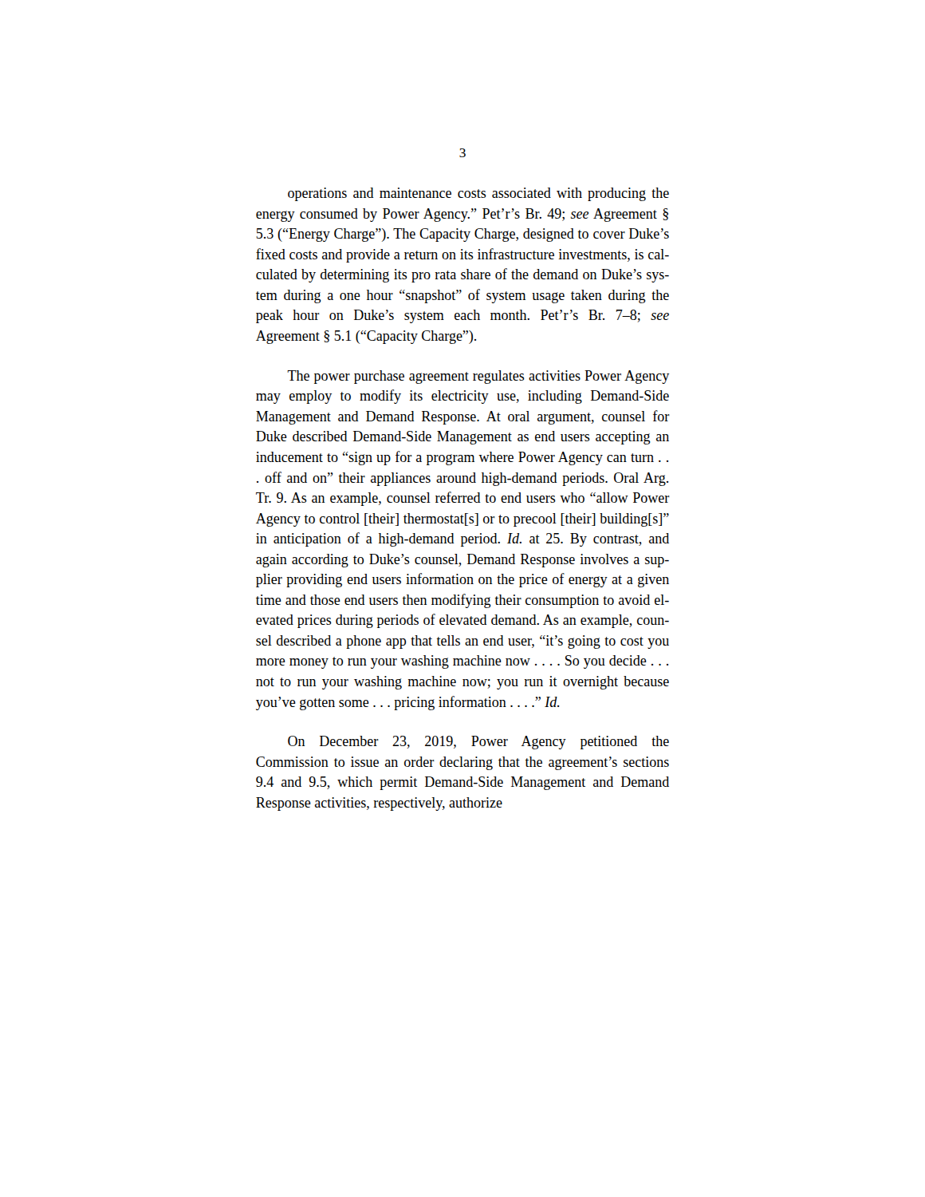3
operations and maintenance costs associated with producing the energy consumed by Power Agency.” Pet’r’s Br. 49; see Agreement § 5.3 (“Energy Charge”). The Capacity Charge, designed to cover Duke’s fixed costs and provide a return on its infrastructure investments, is calculated by determining its pro rata share of the demand on Duke’s system during a one hour “snapshot” of system usage taken during the peak hour on Duke’s system each month. Pet’r’s Br. 7–8; see Agreement § 5.1 (“Capacity Charge”).
The power purchase agreement regulates activities Power Agency may employ to modify its electricity use, including Demand-Side Management and Demand Response. At oral argument, counsel for Duke described Demand-Side Management as end users accepting an inducement to “sign up for a program where Power Agency can turn . . . off and on” their appliances around high-demand periods. Oral Arg. Tr. 9. As an example, counsel referred to end users who “allow Power Agency to control [their] thermostat[s] or to precool [their] building[s]” in anticipation of a high-demand period. Id. at 25. By contrast, and again according to Duke’s counsel, Demand Response involves a supplier providing end users information on the price of energy at a given time and those end users then modifying their consumption to avoid elevated prices during periods of elevated demand. As an example, counsel described a phone app that tells an end user, “it’s going to cost you more money to run your washing machine now . . . . So you decide . . . not to run your washing machine now; you run it overnight because you’ve gotten some . . . pricing information . . . .” Id.
On December 23, 2019, Power Agency petitioned the Commission to issue an order declaring that the agreement’s sections 9.4 and 9.5, which permit Demand-Side Management and Demand Response activities, respectively, authorize